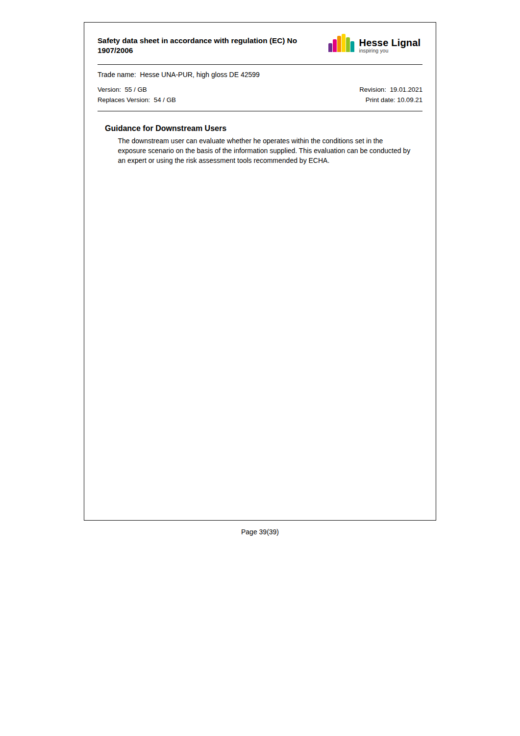Safety data sheet in accordance with regulation (EC) No 1907/2006
Hesse Lignal
inspiring you
Trade name: Hesse UNA-PUR, high gloss DE 42599
Version: 55 / GB Replaces Version: 54 / GB
Revision: 19.01.2021 Print date: 10.09.21
Guidance for Downstream Users
The downstream user can evaluate whether he operates within the conditions set in the exposure scenario on the basis of the information supplied. This evaluation can be conducted by an expert or using the risk assessment tools recommended by ECHA.
Page 39(39)